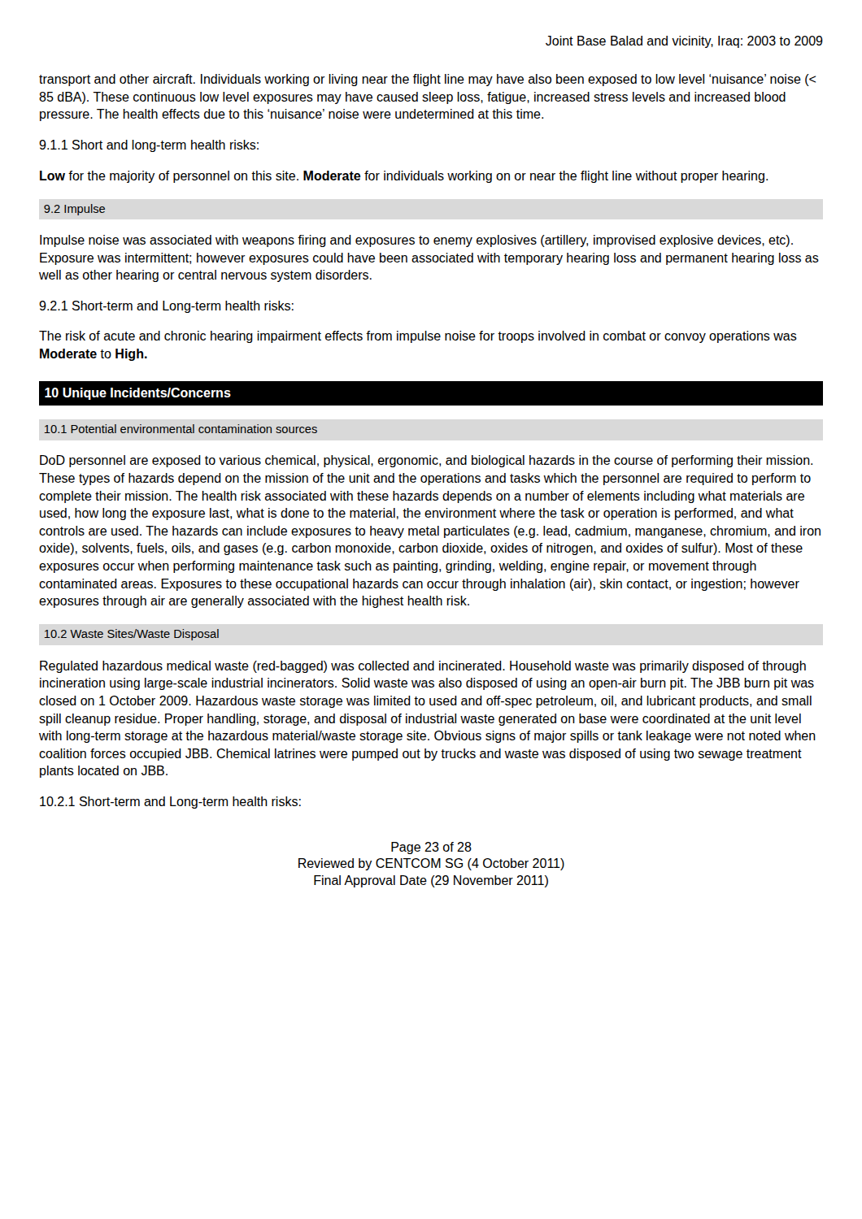Joint Base Balad and vicinity, Iraq: 2003 to 2009
transport and other aircraft. Individuals working or living near the flight line may have also been exposed to low level ‘nuisance’ noise (< 85 dBA). These continuous low level exposures may have caused sleep loss, fatigue, increased stress levels and increased blood pressure. The health effects due to this ‘nuisance’ noise were undetermined at this time.
9.1.1 Short and long-term health risks:
Low for the majority of personnel on this site. Moderate for individuals working on or near the flight line without proper hearing.
9.2 Impulse
Impulse noise was associated with weapons firing and exposures to enemy explosives (artillery, improvised explosive devices, etc). Exposure was intermittent; however exposures could have been associated with temporary hearing loss and permanent hearing loss as well as other hearing or central nervous system disorders.
9.2.1 Short-term and Long-term health risks:
The risk of acute and chronic hearing impairment effects from impulse noise for troops involved in combat or convoy operations was Moderate to High.
10 Unique Incidents/Concerns
10.1 Potential environmental contamination sources
DoD personnel are exposed to various chemical, physical, ergonomic, and biological hazards in the course of performing their mission. These types of hazards depend on the mission of the unit and the operations and tasks which the personnel are required to perform to complete their mission. The health risk associated with these hazards depends on a number of elements including what materials are used, how long the exposure last, what is done to the material, the environment where the task or operation is performed, and what controls are used. The hazards can include exposures to heavy metal particulates (e.g. lead, cadmium, manganese, chromium, and iron oxide), solvents, fuels, oils, and gases (e.g. carbon monoxide, carbon dioxide, oxides of nitrogen, and oxides of sulfur). Most of these exposures occur when performing maintenance task such as painting, grinding, welding, engine repair, or movement through contaminated areas. Exposures to these occupational hazards can occur through inhalation (air), skin contact, or ingestion; however exposures through air are generally associated with the highest health risk.
10.2 Waste Sites/Waste Disposal
Regulated hazardous medical waste (red-bagged) was collected and incinerated. Household waste was primarily disposed of through incineration using large-scale industrial incinerators. Solid waste was also disposed of using an open-air burn pit. The JBB burn pit was closed on 1 October 2009. Hazardous waste storage was limited to used and off-spec petroleum, oil, and lubricant products, and small spill cleanup residue. Proper handling, storage, and disposal of industrial waste generated on base were coordinated at the unit level with long-term storage at the hazardous material/waste storage site. Obvious signs of major spills or tank leakage were not noted when coalition forces occupied JBB. Chemical latrines were pumped out by trucks and waste was disposed of using two sewage treatment plants located on JBB.
10.2.1 Short-term and Long-term health risks:
Page 23 of 28
Reviewed by CENTCOM SG (4 October 2011)
Final Approval Date (29 November 2011)